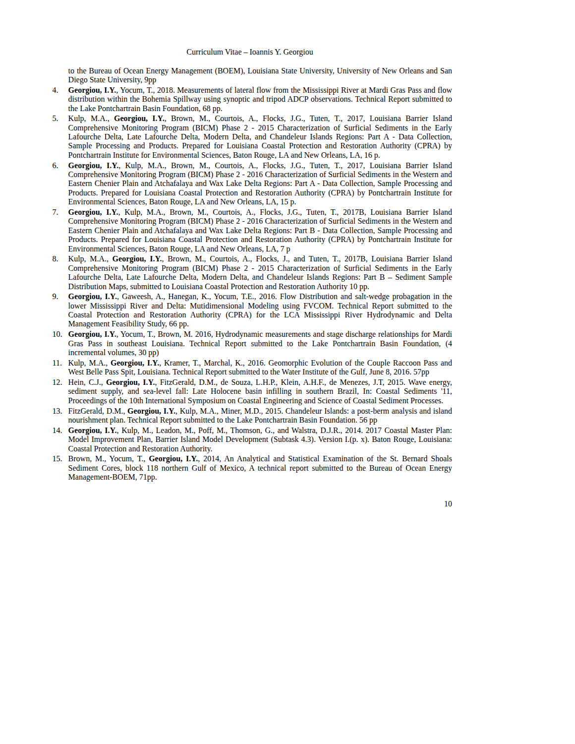Curriculum Vitae – Ioannis Y. Georgiou
to the Bureau of Ocean Energy Management (BOEM), Louisiana State University, University of New Orleans and San Diego State University, 9pp
Georgiou, I.Y., Yocum, T., 2018. Measurements of lateral flow from the Mississippi River at Mardi Gras Pass and flow distribution within the Bohemia Spillway using synoptic and tripod ADCP observations. Technical Report submitted to the Lake Pontchartrain Basin Foundation, 68 pp.
Kulp, M.A., Georgiou, I.Y., Brown, M., Courtois, A., Flocks, J.G., Tuten, T., 2017, Louisiana Barrier Island Comprehensive Monitoring Program (BICM) Phase 2 - 2015 Characterization of Surficial Sediments in the Early Lafourche Delta, Late Lafourche Delta, Modern Delta, and Chandeleur Islands Regions: Part A - Data Collection, Sample Processing and Products. Prepared for Louisiana Coastal Protection and Restoration Authority (CPRA) by Pontchartrain Institute for Environmental Sciences, Baton Rouge, LA and New Orleans, LA, 16 p.
Georgiou, I.Y., Kulp, M.A., Brown, M., Courtois, A., Flocks, J.G., Tuten, T., 2017, Louisiana Barrier Island Comprehensive Monitoring Program (BICM) Phase 2 - 2016 Characterization of Surficial Sediments in the Western and Eastern Chenier Plain and Atchafalaya and Wax Lake Delta Regions: Part A - Data Collection, Sample Processing and Products. Prepared for Louisiana Coastal Protection and Restoration Authority (CPRA) by Pontchartrain Institute for Environmental Sciences, Baton Rouge, LA and New Orleans, LA, 15 p.
Georgiou, I.Y., Kulp, M.A., Brown, M., Courtois, A., Flocks, J.G., Tuten, T., 2017B, Louisiana Barrier Island Comprehensive Monitoring Program (BICM) Phase 2 - 2016 Characterization of Surficial Sediments in the Western and Eastern Chenier Plain and Atchafalaya and Wax Lake Delta Regions: Part B - Data Collection, Sample Processing and Products. Prepared for Louisiana Coastal Protection and Restoration Authority (CPRA) by Pontchartrain Institute for Environmental Sciences, Baton Rouge, LA and New Orleans, LA, 7 p
Kulp, M.A., Georgiou, I.Y., Brown, M., Courtois, A., Flocks, J., and Tuten, T., 2017B, Louisiana Barrier Island Comprehensive Monitoring Program (BICM) Phase 2 - 2015 Characterization of Surficial Sediments in the Early Lafourche Delta, Late Lafourche Delta, Modern Delta, and Chandeleur Islands Regions: Part B – Sediment Sample Distribution Maps, submitted to Louisiana Coastal Protection and Restoration Authority 10 pp.
Georgiou, I.Y., Gaweesh, A., Hanegan, K., Yocum, T.E., 2016. Flow Distribution and salt-wedge probagation in the lower Mississippi River and Delta: Mutidimensional Modeling using FVCOM. Technical Report submitted to the Coastal Protection and Restoration Authority (CPRA) for the LCA Mississippi River Hydrodynamic and Delta Management Feasibility Study, 66 pp.
Georgiou, I.Y., Yocum, T., Brown, M. 2016, Hydrodynamic measurements and stage discharge relationships for Mardi Gras Pass in southeast Louisiana. Technical Report submitted to the Lake Pontchartrain Basin Foundation, (4 incremental volumes, 30 pp)
Kulp, M.A., Georgiou, I.Y., Kramer, T., Marchal, K., 2016. Geomorphic Evolution of the Couple Raccoon Pass and West Belle Pass Spit, Louisiana. Technical Report submitted to the Water Institute of the Gulf, June 8, 2016. 57pp
Hein, C.J., Georgiou, I.Y., FitzGerald, D.M., de Souza, L.H.P., Klein, A.H.F., de Menezes, J.T, 2015. Wave energy, sediment supply, and sea-level fall: Late Holocene basin infilling in southern Brazil, In: Coastal Sediments '11, Proceedings of the 10th International Symposium on Coastal Engineering and Science of Coastal Sediment Processes.
FitzGerald, D.M., Georgiou, I.Y., Kulp, M.A., Miner, M.D., 2015. Chandeleur Islands: a post-berm analysis and island nourishment plan. Technical Report submitted to the Lake Pontchartrain Basin Foundation. 56 pp
Georgiou, I.Y., Kulp, M., Leadon, M., Poff, M., Thomson, G., and Walstra, D.J.R., 2014. 2017 Coastal Master Plan: Model Improvement Plan, Barrier Island Model Development (Subtask 4.3). Version I.(p. x). Baton Rouge, Louisiana: Coastal Protection and Restoration Authority.
Brown, M., Yocum, T., Georgiou, I.Y., 2014, An Analytical and Statistical Examination of the St. Bernard Shoals Sediment Cores, block 118 northern Gulf of Mexico, A technical report submitted to the Bureau of Ocean Energy Management-BOEM, 71pp.
10